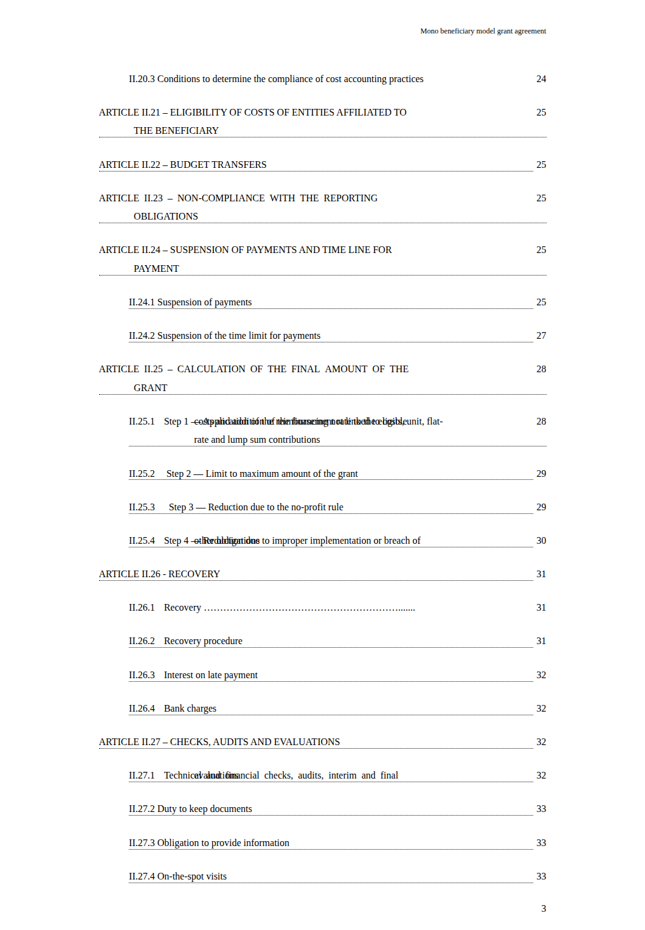Mono beneficiary model grant agreement
24 II.20.3 Conditions to determine the compliance of cost accounting practices
25 ARTICLE II.21 – ELIGIBILITY OF COSTS OF ENTITIES AFFILIATED TO
THE BENEFICIARY
25 ARTICLE II.22 – BUDGET TRANSFERS
25 ARTICLE II.23 – NON-COMPLIANCE WITH THE REPORTING
OBLIGATIONS
25 ARTICLE II.24 – SUSPENSION OF PAYMENTS AND TIME LINE FOR
PAYMENT
25 II.24.1 Suspension of payments
27 II.24.2 Suspension of the time limit for payments
28 ARTICLE II.25 – CALCULATION OF THE FINAL AMOUNT OF THE
GRANT
28 II.25.1 Step 1 — Application of the reimbursement rate to the eligible
costs and addition of the financing not linked to costs, unit, flat-
rate and lump sum contributions
29 II.25.2 Step 2 — Limit to maximum amount of the grant
29 II.25.3 Step 3 — Reduction due to the no-profit rule
30 II.25.4 Step 4 — Reduction due to improper implementation or breach of
other obligations
31 ARTICLE II.26 - RECOVERY
31 II.26.1 Recovery …………………………………………………….......
31 II.26.2 Recovery procedure
32 II.26.3 Interest on late payment
32 II.26.4 Bank charges
32 ARTICLE II.27 – CHECKS, AUDITS AND EVALUATIONS
32 II.27.1 Technical and financial checks, audits, interim and final
evaluations
33 II.27.2 Duty to keep documents
33 II.27.3 Obligation to provide information
33 II.27.4 On-the-spot visits
3